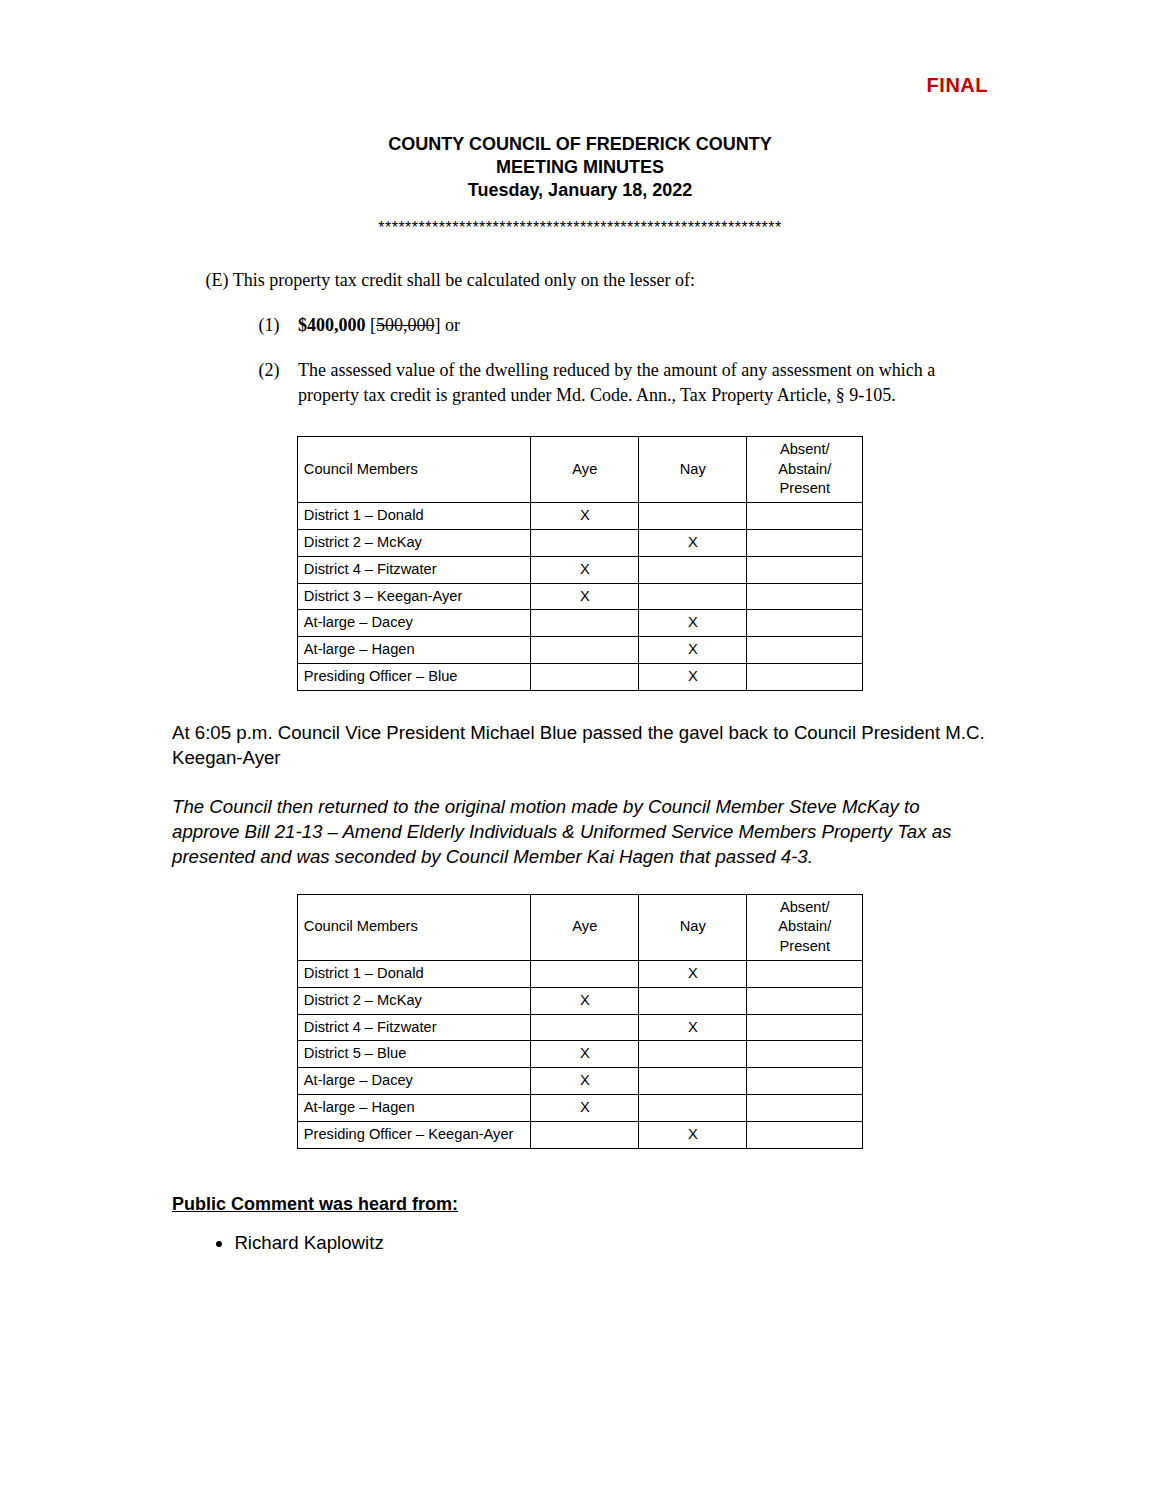FINAL
COUNTY COUNCIL OF FREDERICK COUNTY
MEETING MINUTES
Tuesday, January 18, 2022
************************************************************
(E) This property tax credit shall be calculated only on the lesser of:
(1) $400,000 [500,000] or
(2) The assessed value of the dwelling reduced by the amount of any assessment on which a property tax credit is granted under Md. Code. Ann., Tax Property Article, § 9-105.
| Council Members | Aye | Nay | Absent/ Abstain/ Present |
| --- | --- | --- | --- |
| District 1 – Donald | X | | |
| District 2 – McKay | | X | |
| District 4 – Fitzwater | X | | |
| District 3 – Keegan-Ayer | X | | |
| At-large – Dacey | | X | |
| At-large – Hagen | | X | |
| Presiding Officer – Blue | | X | |
At 6:05 p.m. Council Vice President Michael Blue passed the gavel back to Council President M.C. Keegan-Ayer
The Council then returned to the original motion made by Council Member Steve McKay to approve Bill 21-13 – Amend Elderly Individuals & Uniformed Service Members Property Tax as presented and was seconded by Council Member Kai Hagen that passed 4-3.
| Council Members | Aye | Nay | Absent/ Abstain/ Present |
| --- | --- | --- | --- |
| District 1 – Donald | | X | |
| District 2 – McKay | X | | |
| District 4 – Fitzwater | | X | |
| District 5 – Blue | X | | |
| At-large – Dacey | X | | |
| At-large – Hagen | X | | |
| Presiding Officer – Keegan-Ayer | | X | |
Public Comment was heard from:
Richard Kaplowitz